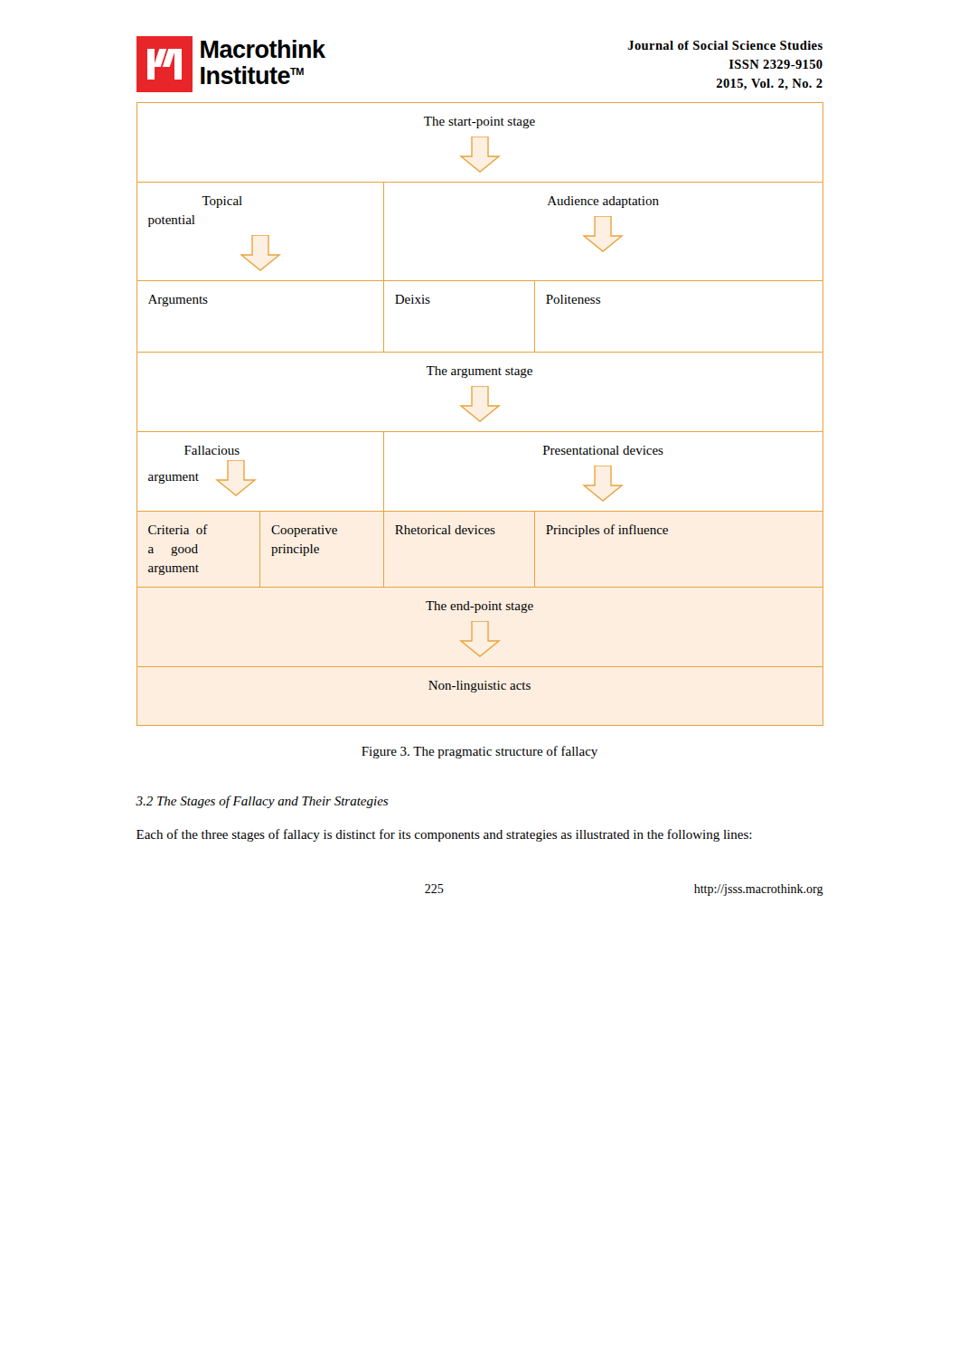Macrothink InstituteTM
Journal of Social Science Studies
ISSN 2329-9150
2015, Vol. 2, No. 2
| The start-point stage |
| Topical potential | Audience adaptation |
| Arguments | Deixis | Politeness |
| The argument stage |
| Fallacious argument | Presentational devices |
| Criteria of a good argument | Cooperative principle | Rhetorical devices | Principles of influence |
| The end-point stage |
| Non-linguistic acts |
Figure 3. The pragmatic structure of fallacy
3.2 The Stages of Fallacy and Their Strategies
Each of the three stages of fallacy is distinct for its components and strategies as illustrated in the following lines:
225 http://jsss.macrothink.org